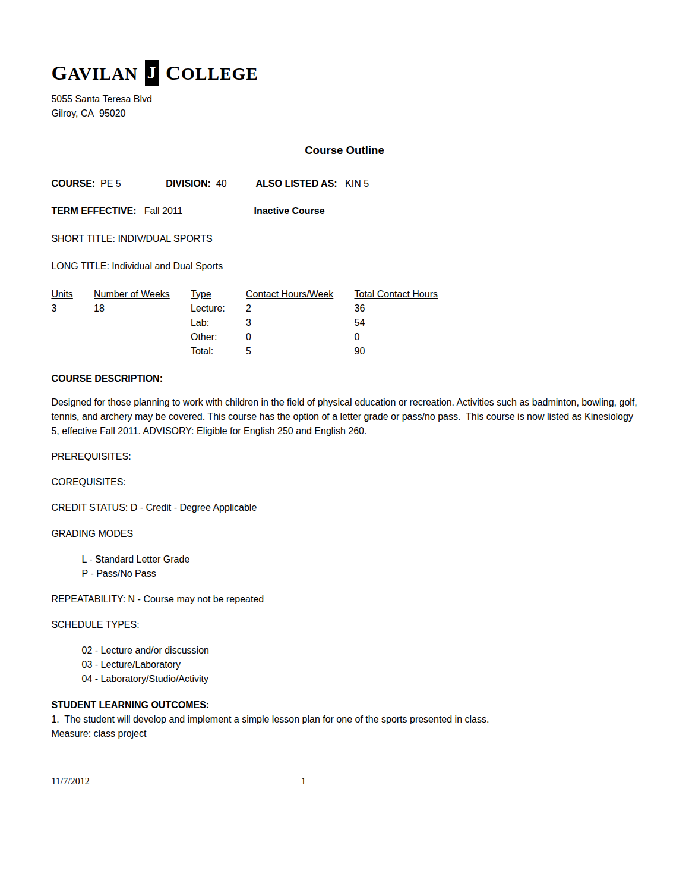GAVILAN J COLLEGE
5055 Santa Teresa Blvd
Gilroy, CA 95020
Course Outline
COURSE: PE 5 DIVISION: 40 ALSO LISTED AS: KIN 5
TERM EFFECTIVE: Fall 2011 Inactive Course
SHORT TITLE: INDIV/DUAL SPORTS
LONG TITLE: Individual and Dual Sports
| Units | Number of Weeks | Type | Contact Hours/Week | Total Contact Hours |
| --- | --- | --- | --- | --- |
| 3 | 18 | Lecture: | 2 | 36 |
| | | Lab: | 3 | 54 |
| | | Other: | 0 | 0 |
| | | Total: | 5 | 90 |
COURSE DESCRIPTION:
Designed for those planning to work with children in the field of physical education or recreation. Activities such as badminton, bowling, golf, tennis, and archery may be covered. This course has the option of a letter grade or pass/no pass. This course is now listed as Kinesiology 5, effective Fall 2011. ADVISORY: Eligible for English 250 and English 260.
PREREQUISITES:
COREQUISITES:
CREDIT STATUS: D - Credit - Degree Applicable
GRADING MODES
L - Standard Letter Grade
P - Pass/No Pass
REPEATABILITY: N - Course may not be repeated
SCHEDULE TYPES:
02 - Lecture and/or discussion
03 - Lecture/Laboratory
04 - Laboratory/Studio/Activity
STUDENT LEARNING OUTCOMES:
1. The student will develop and implement a simple lesson plan for one of the sports presented in class.
Measure: class project
11/7/2012 1